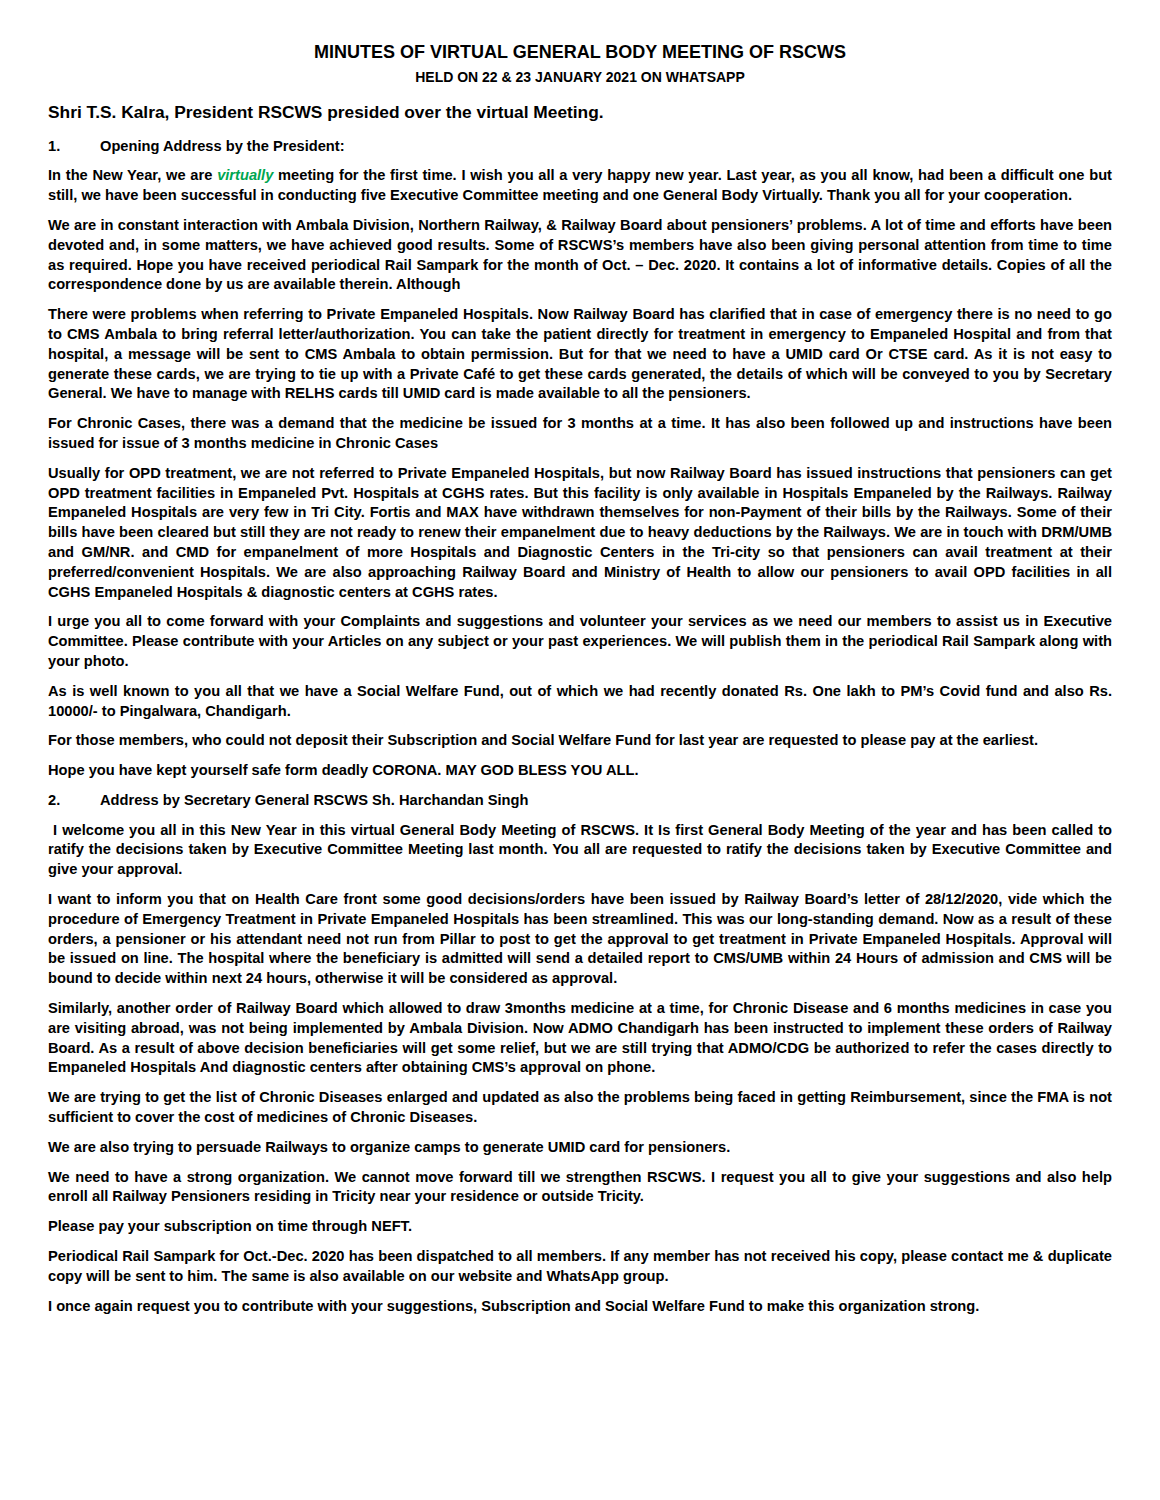MINUTES OF VIRTUAL GENERAL BODY MEETING OF RSCWS
HELD ON 22 & 23 JANUARY 2021 ON WHATSAPP
Shri T.S. Kalra, President RSCWS presided over the virtual Meeting.
1. Opening Address by the President:
In the New Year, we are virtually meeting for the first time. I wish you all a very happy new year. Last year, as you all know, had been a difficult one but still, we have been successful in conducting five Executive Committee meeting and one General Body Virtually. Thank you all for your cooperation.
We are in constant interaction with Ambala Division, Northern Railway, & Railway Board about pensioners’ problems. A lot of time and efforts have been devoted and, in some matters, we have achieved good results. Some of RSCWS’s members have also been giving personal attention from time to time as required. Hope you have received periodical Rail Sampark for the month of Oct. – Dec. 2020. It contains a lot of informative details. Copies of all the correspondence done by us are available therein. Although
There were problems when referring to Private Empaneled Hospitals. Now Railway Board has clarified that in case of emergency there is no need to go to CMS Ambala to bring referral letter/authorization. You can take the patient directly for treatment in emergency to Empaneled Hospital and from that hospital, a message will be sent to CMS Ambala to obtain permission. But for that we need to have a UMID card Or CTSE card. As it is not easy to generate these cards, we are trying to tie up with a Private Café to get these cards generated, the details of which will be conveyed to you by Secretary General. We have to manage with RELHS cards till UMID card is made available to all the pensioners.
For Chronic Cases, there was a demand that the medicine be issued for 3 months at a time. It has also been followed up and instructions have been issued for issue of 3 months medicine in Chronic Cases
Usually for OPD treatment, we are not referred to Private Empaneled Hospitals, but now Railway Board has issued instructions that pensioners can get OPD treatment facilities in Empaneled Pvt. Hospitals at CGHS rates. But this facility is only available in Hospitals Empaneled by the Railways. Railway Empaneled Hospitals are very few in Tri City. Fortis and MAX have withdrawn themselves for non-Payment of their bills by the Railways. Some of their bills have been cleared but still they are not ready to renew their empanelment due to heavy deductions by the Railways. We are in touch with DRM/UMB and GM/NR. and CMD for empanelment of more Hospitals and Diagnostic Centers in the Tri-city so that pensioners can avail treatment at their preferred/convenient Hospitals. We are also approaching Railway Board and Ministry of Health to allow our pensioners to avail OPD facilities in all CGHS Empaneled Hospitals & diagnostic centers at CGHS rates.
I urge you all to come forward with your Complaints and suggestions and volunteer your services as we need our members to assist us in Executive Committee. Please contribute with your Articles on any subject or your past experiences. We will publish them in the periodical Rail Sampark along with your photo.
As is well known to you all that we have a Social Welfare Fund, out of which we had recently donated Rs. One lakh to PM’s Covid fund and also Rs. 10000/- to Pingalwara, Chandigarh.
For those members, who could not deposit their Subscription and Social Welfare Fund for last year are requested to please pay at the earliest.
Hope you have kept yourself safe form deadly CORONA. MAY GOD BLESS YOU ALL.
2. Address by Secretary General RSCWS Sh. Harchandan Singh
I welcome you all in this New Year in this virtual General Body Meeting of RSCWS. It Is first General Body Meeting of the year and has been called to ratify the decisions taken by Executive Committee Meeting last month. You all are requested to ratify the decisions taken by Executive Committee and give your approval.
I want to inform you that on Health Care front some good decisions/orders have been issued by Railway Board’s letter of 28/12/2020, vide which the procedure of Emergency Treatment in Private Empaneled Hospitals has been streamlined. This was our long-standing demand. Now as a result of these orders, a pensioner or his attendant need not run from Pillar to post to get the approval to get treatment in Private Empaneled Hospitals. Approval will be issued on line. The hospital where the beneficiary is admitted will send a detailed report to CMS/UMB within 24 Hours of admission and CMS will be bound to decide within next 24 hours, otherwise it will be considered as approval.
Similarly, another order of Railway Board which allowed to draw 3months medicine at a time, for Chronic Disease and 6 months medicines in case you are visiting abroad, was not being implemented by Ambala Division. Now ADMO Chandigarh has been instructed to implement these orders of Railway Board. As a result of above decision beneficiaries will get some relief, but we are still trying that ADMO/CDG be authorized to refer the cases directly to Empaneled Hospitals And diagnostic centers after obtaining CMS’s approval on phone.
We are trying to get the list of Chronic Diseases enlarged and updated as also the problems being faced in getting Reimbursement, since the FMA is not sufficient to cover the cost of medicines of Chronic Diseases.
We are also trying to persuade Railways to organize camps to generate UMID card for pensioners.
We need to have a strong organization. We cannot move forward till we strengthen RSCWS. I request you all to give your suggestions and also help enroll all Railway Pensioners residing in Tricity near your residence or outside Tricity.
Please pay your subscription on time through NEFT.
Periodical Rail Sampark for Oct.-Dec. 2020 has been dispatched to all members. If any member has not received his copy, please contact me & duplicate copy will be sent to him. The same is also available on our website and WhatsApp group.
I once again request you to contribute with your suggestions, Subscription and Social Welfare Fund to make this organization strong.